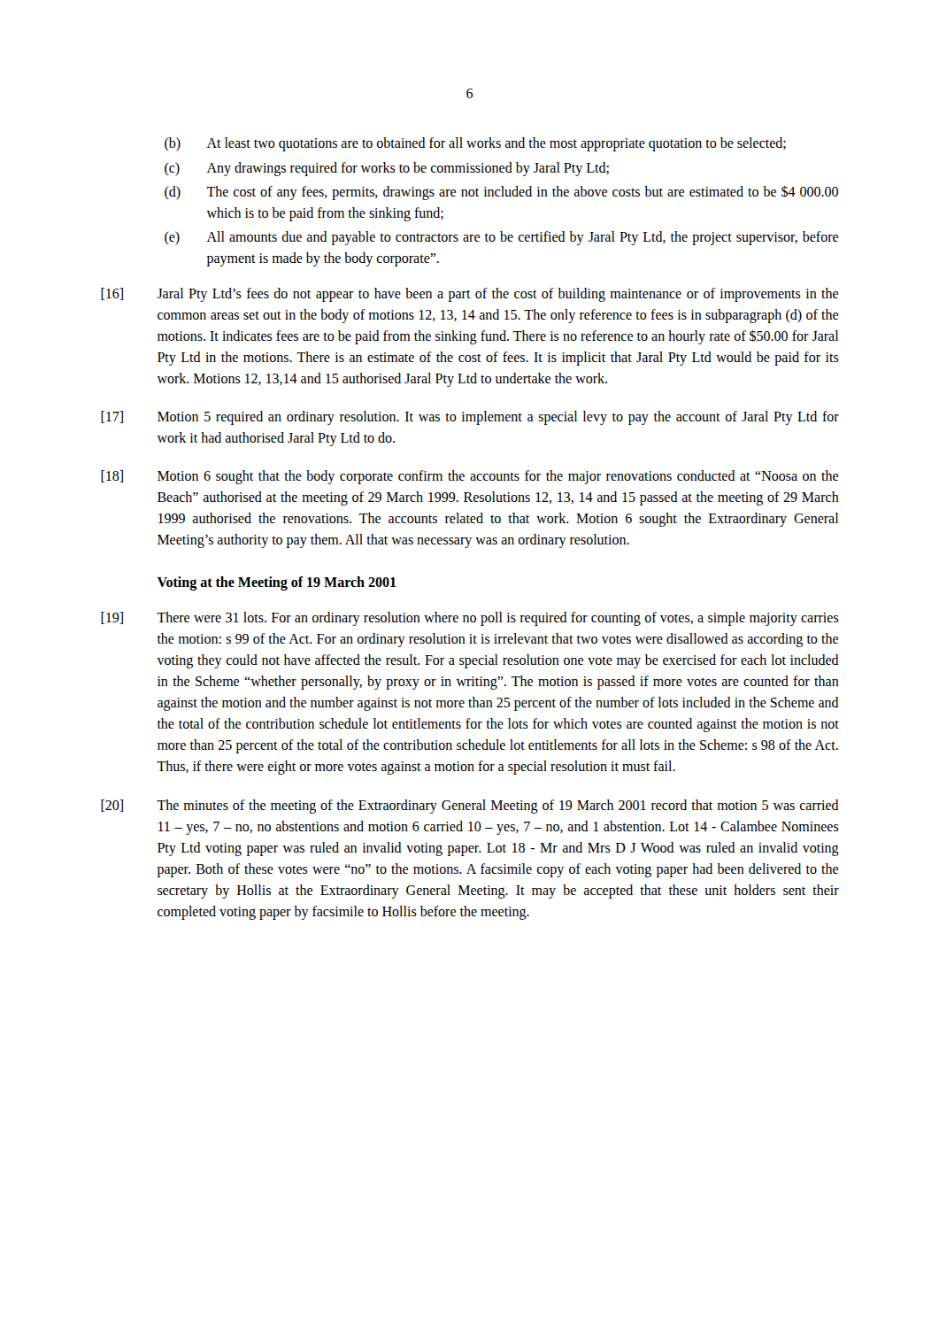6
(b)
At least two quotations are to obtained for all works and the most appropriate quotation to be selected;
(c)
Any drawings required for works to be commissioned by Jaral Pty Ltd;
(d)
The cost of any fees, permits, drawings are not included in the above costs but are estimated to be $4 000.00 which is to be paid from the sinking fund;
(e)
All amounts due and payable to contractors are to be certified by Jaral Pty Ltd, the project supervisor, before payment is made by the body corporate”.
[16]
Jaral Pty Ltd’s fees do not appear to have been a part of the cost of building maintenance or of improvements in the common areas set out in the body of motions 12, 13, 14 and 15. The only reference to fees is in subparagraph (d) of the motions. It indicates fees are to be paid from the sinking fund. There is no reference to an hourly rate of $50.00 for Jaral Pty Ltd in the motions. There is an estimate of the cost of fees. It is implicit that Jaral Pty Ltd would be paid for its work. Motions 12, 13,14 and 15 authorised Jaral Pty Ltd to undertake the work.
[17]
Motion 5 required an ordinary resolution. It was to implement a special levy to pay the account of Jaral Pty Ltd for work it had authorised Jaral Pty Ltd to do.
[18]
Motion 6 sought that the body corporate confirm the accounts for the major renovations conducted at “Noosa on the Beach” authorised at the meeting of 29 March 1999. Resolutions 12, 13, 14 and 15 passed at the meeting of 29 March 1999 authorised the renovations. The accounts related to that work. Motion 6 sought the Extraordinary General Meeting’s authority to pay them. All that was necessary was an ordinary resolution.
Voting at the Meeting of 19 March 2001
[19]
There were 31 lots. For an ordinary resolution where no poll is required for counting of votes, a simple majority carries the motion: s 99 of the Act. For an ordinary resolution it is irrelevant that two votes were disallowed as according to the voting they could not have affected the result. For a special resolution one vote may be exercised for each lot included in the Scheme “whether personally, by proxy or in writing”. The motion is passed if more votes are counted for than against the motion and the number against is not more than 25 percent of the number of lots included in the Scheme and the total of the contribution schedule lot entitlements for the lots for which votes are counted against the motion is not more than 25 percent of the total of the contribution schedule lot entitlements for all lots in the Scheme: s 98 of the Act. Thus, if there were eight or more votes against a motion for a special resolution it must fail.
[20]
The minutes of the meeting of the Extraordinary General Meeting of 19 March 2001 record that motion 5 was carried 11 – yes, 7 – no, no abstentions and motion 6 carried 10 – yes, 7 – no, and 1 abstention. Lot 14 - Calambee Nominees Pty Ltd voting paper was ruled an invalid voting paper. Lot 18 - Mr and Mrs D J Wood was ruled an invalid voting paper. Both of these votes were “no” to the motions. A facsimile copy of each voting paper had been delivered to the secretary by Hollis at the Extraordinary General Meeting. It may be accepted that these unit holders sent their completed voting paper by facsimile to Hollis before the meeting.